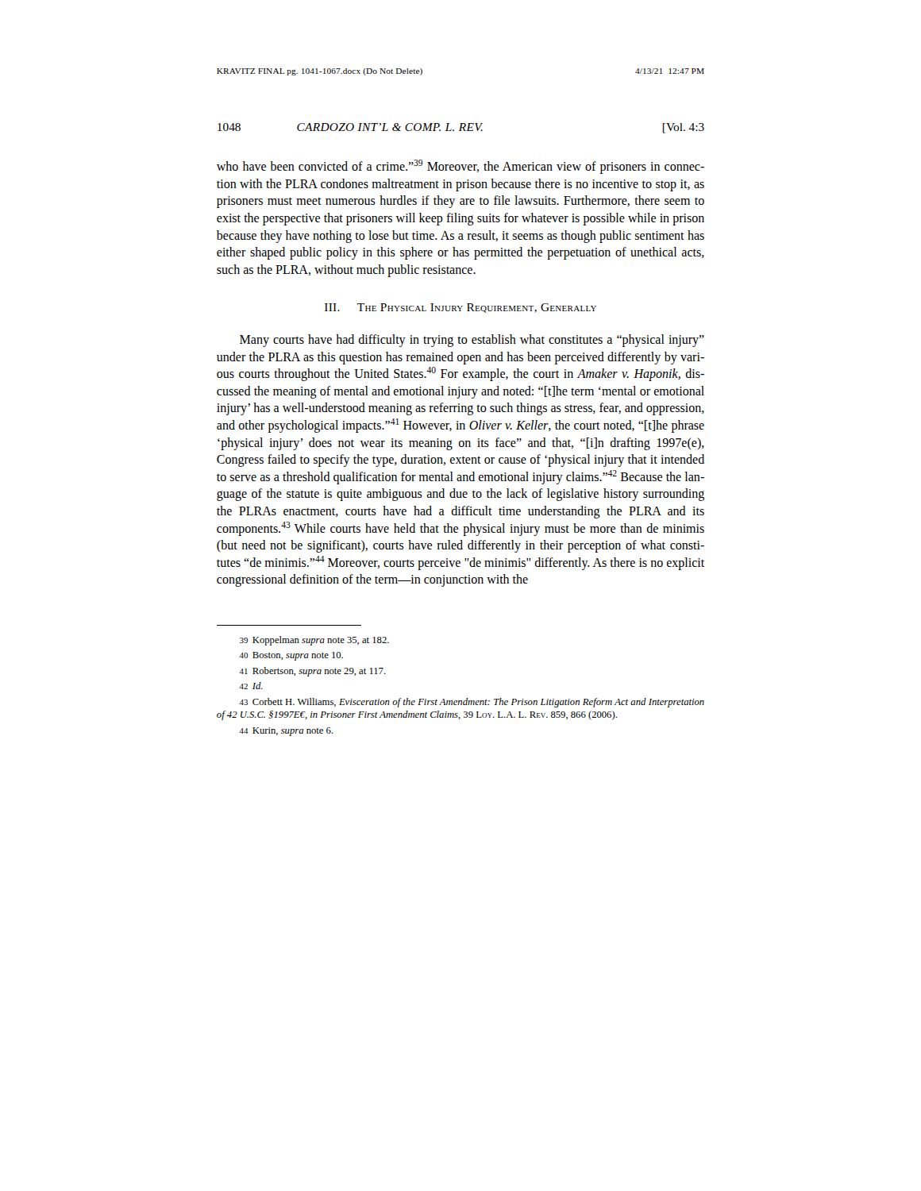KRAVITZ FINAL pg. 1041-1067.docx (Do Not Delete) 4/13/21 12:47 PM
1048 CARDOZO INT’L & COMP. L. REV. [Vol. 4:3
who have been convicted of a crime.”39 Moreover, the American view of prisoners in connection with the PLRA condones maltreatment in prison because there is no incentive to stop it, as prisoners must meet numerous hurdles if they are to file lawsuits. Furthermore, there seem to exist the perspective that prisoners will keep filing suits for whatever is possible while in prison because they have nothing to lose but time. As a result, it seems as though public sentiment has either shaped public policy in this sphere or has permitted the perpetuation of unethical acts, such as the PLRA, without much public resistance.
III. The Physical Injury Requirement, Generally
Many courts have had difficulty in trying to establish what constitutes a “physical injury” under the PLRA as this question has remained open and has been perceived differently by various courts throughout the United States.40 For example, the court in Amaker v. Haponik, discussed the meaning of mental and emotional injury and noted: “[t]he term ‘mental or emotional injury’ has a well-understood meaning as referring to such things as stress, fear, and oppression, and other psychological impacts.”41 However, in Oliver v. Keller, the court noted, “[t]he phrase ‘physical injury’ does not wear its meaning on its face” and that, “[i]n drafting 1997e(e), Congress failed to specify the type, duration, extent or cause of ‘physical injury that it intended to serve as a threshold qualification for mental and emotional injury claims.”42 Because the language of the statute is quite ambiguous and due to the lack of legislative history surrounding the PLRAs enactment, courts have had a difficult time understanding the PLRA and its components.43 While courts have held that the physical injury must be more than de minimis (but need not be significant), courts have ruled differently in their perception of what constitutes “de minimis.”44 Moreover, courts perceive "de minimis" differently. As there is no explicit congressional definition of the term—in conjunction with the
39 Koppelman supra note 35, at 182.
40 Boston, supra note 10.
41 Robertson, supra note 29, at 117.
42 Id.
43 Corbett H. Williams, Evisceration of the First Amendment: The Prison Litigation Reform Act and Interpretation of 42 U.S.C. §1997E€, in Prisoner First Amendment Claims, 39 Loy. L.A. L. Rev. 859, 866 (2006).
44 Kurin, supra note 6.